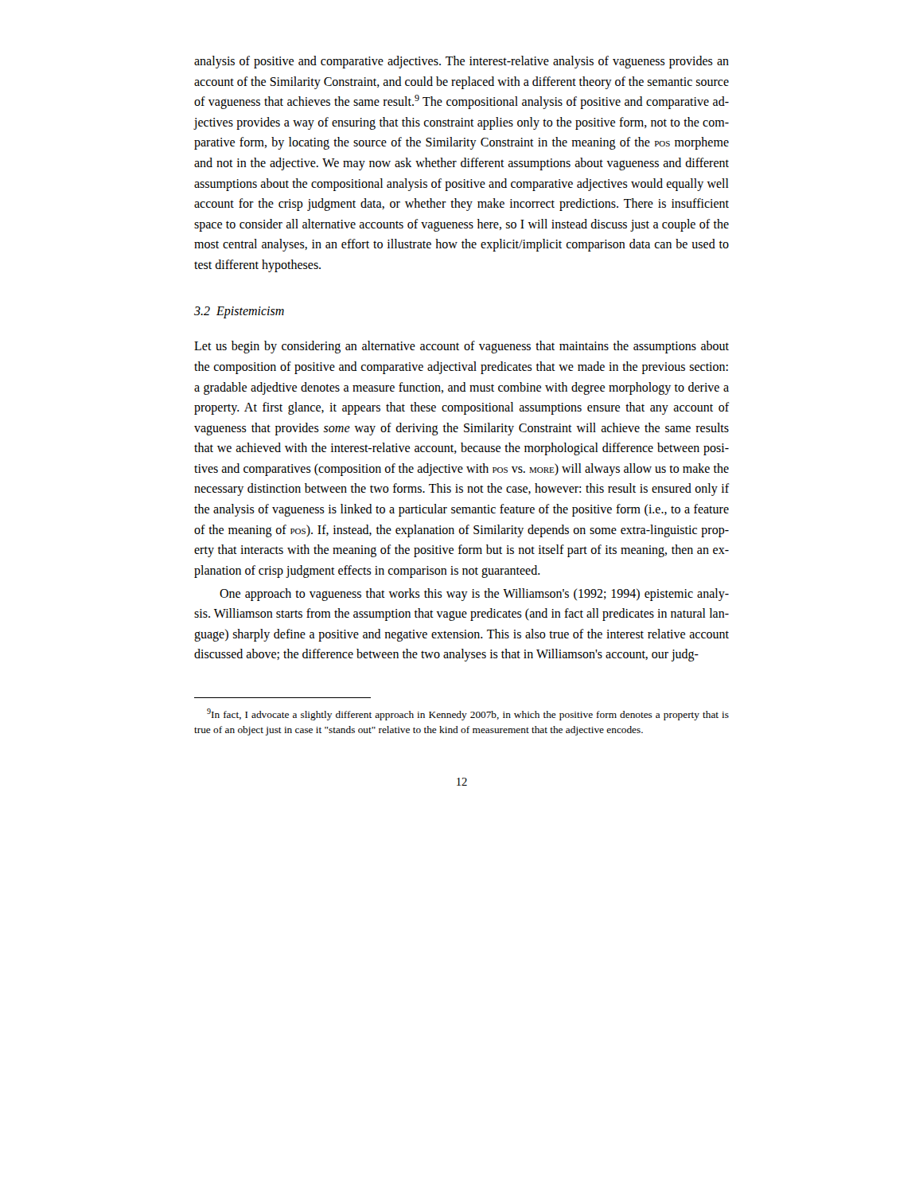analysis of positive and comparative adjectives. The interest-relative analysis of vagueness provides an account of the Similarity Constraint, and could be replaced with a different theory of the semantic source of vagueness that achieves the same result.9 The compositional analysis of positive and comparative adjectives provides a way of ensuring that this constraint applies only to the positive form, not to the comparative form, by locating the source of the Similarity Constraint in the meaning of the pos morpheme and not in the adjective. We may now ask whether different assumptions about vagueness and different assumptions about the compositional analysis of positive and comparative adjectives would equally well account for the crisp judgment data, or whether they make incorrect predictions. There is insufficient space to consider all alternative accounts of vagueness here, so I will instead discuss just a couple of the most central analyses, in an effort to illustrate how the explicit/implicit comparison data can be used to test different hypotheses.
3.2 Epistemicism
Let us begin by considering an alternative account of vagueness that maintains the assumptions about the composition of positive and comparative adjectival predicates that we made in the previous section: a gradable adjedtive denotes a measure function, and must combine with degree morphology to derive a property. At first glance, it appears that these compositional assumptions ensure that any account of vagueness that provides some way of deriving the Similarity Constraint will achieve the same results that we achieved with the interest-relative account, because the morphological difference between positives and comparatives (composition of the adjective with pos vs. more) will always allow us to make the necessary distinction between the two forms. This is not the case, however: this result is ensured only if the analysis of vagueness is linked to a particular semantic feature of the positive form (i.e., to a feature of the meaning of pos). If, instead, the explanation of Similarity depends on some extra-linguistic property that interacts with the meaning of the positive form but is not itself part of its meaning, then an explanation of crisp judgment effects in comparison is not guaranteed.
One approach to vagueness that works this way is the Williamson's (1992; 1994) epistemic analysis. Williamson starts from the assumption that vague predicates (and in fact all predicates in natural language) sharply define a positive and negative extension. This is also true of the interest relative account discussed above; the difference between the two analyses is that in Williamson's account, our judg-
9In fact, I advocate a slightly different approach in Kennedy 2007b, in which the positive form denotes a property that is true of an object just in case it "stands out" relative to the kind of measurement that the adjective encodes.
12